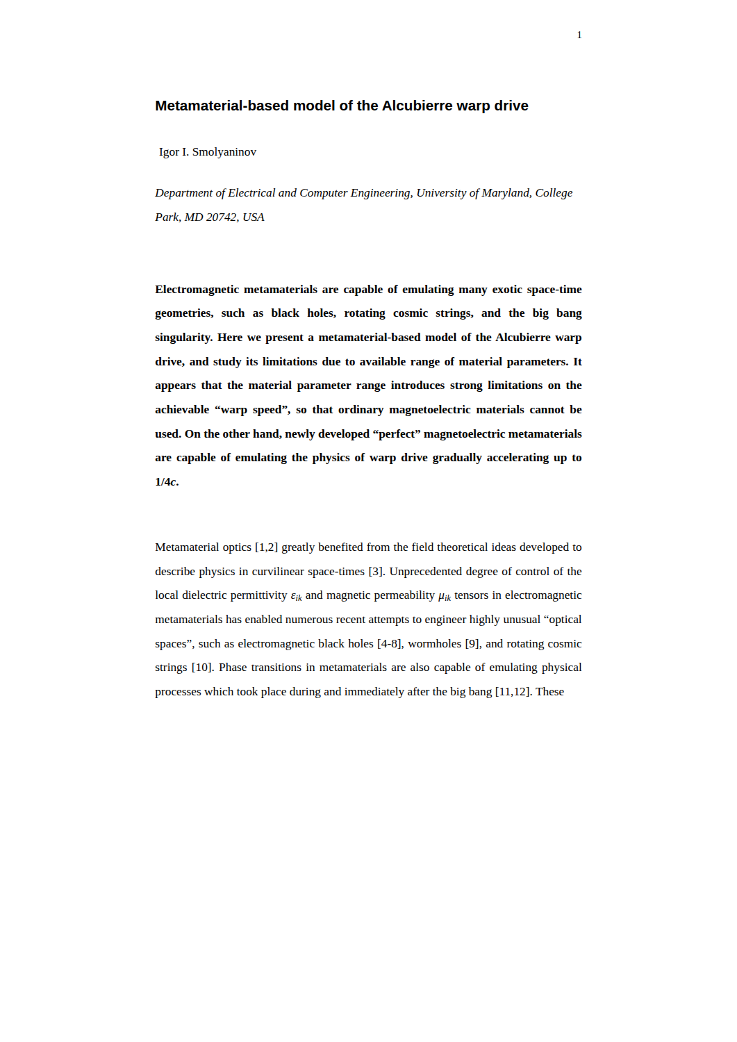1
Metamaterial-based model of the Alcubierre warp drive
Igor I. Smolyaninov
Department of Electrical and Computer Engineering, University of Maryland, College Park, MD 20742, USA
Electromagnetic metamaterials are capable of emulating many exotic space-time geometries, such as black holes, rotating cosmic strings, and the big bang singularity. Here we present a metamaterial-based model of the Alcubierre warp drive, and study its limitations due to available range of material parameters. It appears that the material parameter range introduces strong limitations on the achievable “warp speed”, so that ordinary magnetoelectric materials cannot be used. On the other hand, newly developed “perfect” magnetoelectric metamaterials are capable of emulating the physics of warp drive gradually accelerating up to 1/4c.
Metamaterial optics [1,2] greatly benefited from the field theoretical ideas developed to describe physics in curvilinear space-times [3]. Unprecedented degree of control of the local dielectric permittivity εik and magnetic permeability μik tensors in electromagnetic metamaterials has enabled numerous recent attempts to engineer highly unusual “optical spaces”, such as electromagnetic black holes [4-8], wormholes [9], and rotating cosmic strings [10]. Phase transitions in metamaterials are also capable of emulating physical processes which took place during and immediately after the big bang [11,12]. These